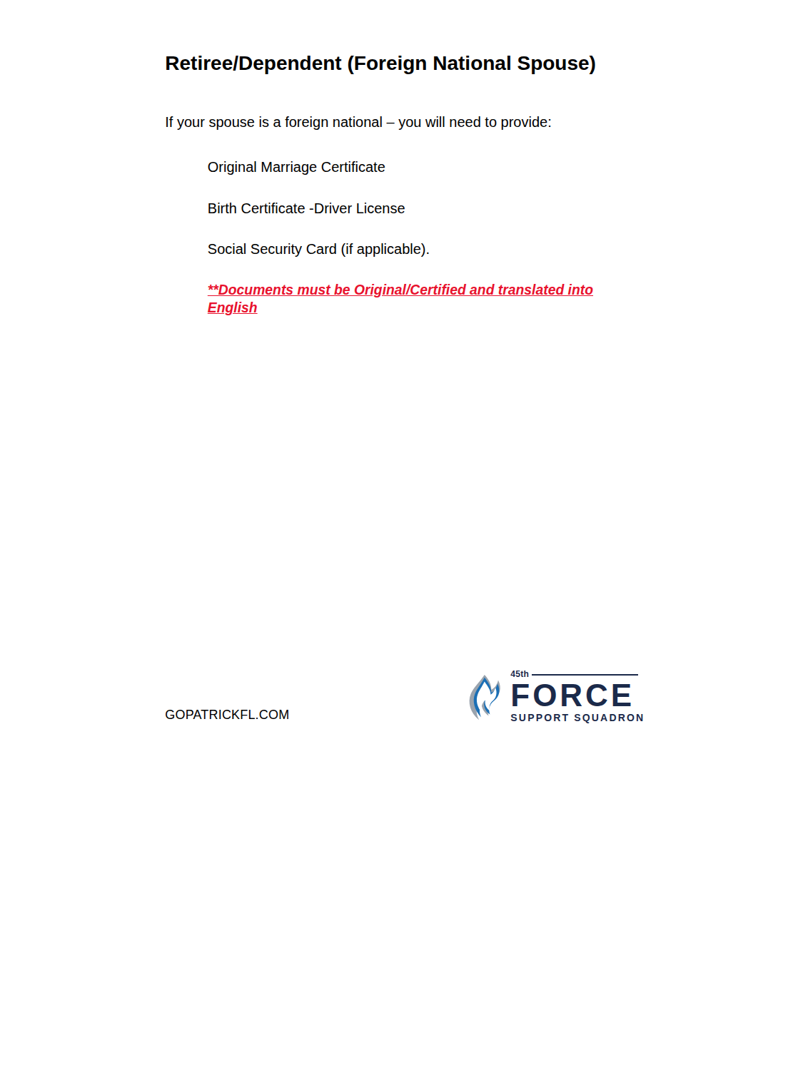Retiree/Dependent (Foreign National Spouse)
If your spouse is a foreign national – you will need to provide:
Original Marriage Certificate
Birth Certificate -Driver License
Social Security Card (if applicable).
**Documents must be Original/Certified and translated into English
GOPATRICKFL.COM
45th
FORCE
SUPPORT SQUADRON